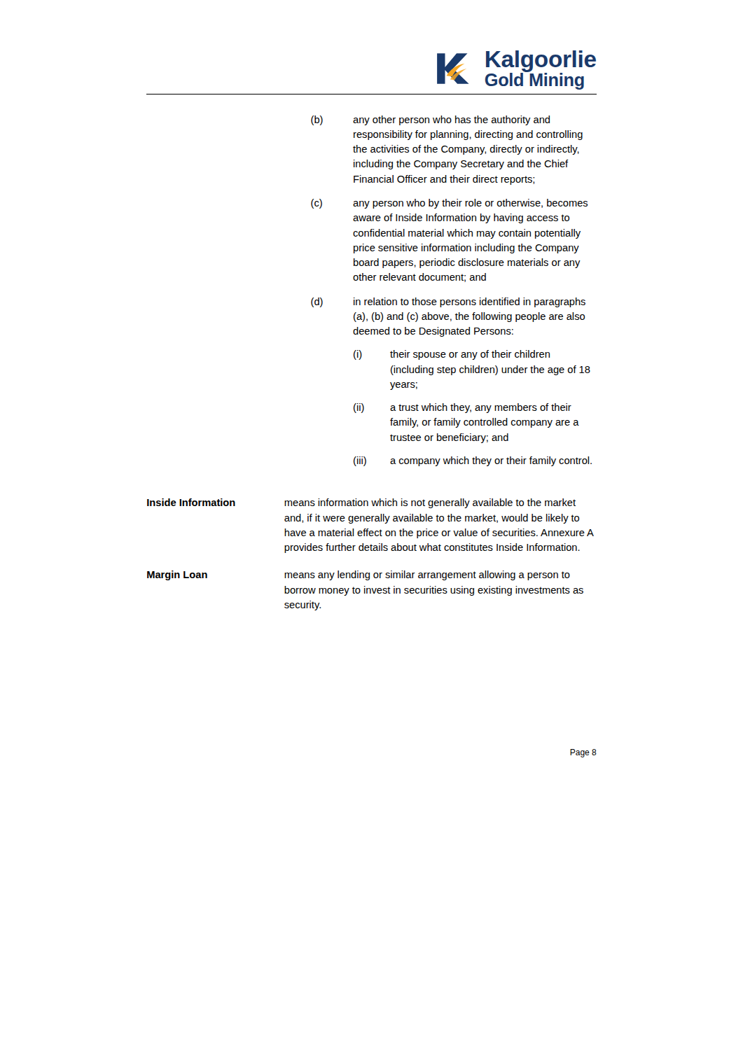Kalgoorlie Gold Mining
(b)
any other person who has the authority and responsibility for planning, directing and controlling the activities of the Company, directly or indirectly, including the Company Secretary and the Chief Financial Officer and their direct reports;
(c)
any person who by their role or otherwise, becomes aware of Inside Information by having access to confidential material which may contain potentially price sensitive information including the Company board papers, periodic disclosure materials or any other relevant document; and
(d)
in relation to those persons identified in paragraphs (a), (b) and (c) above, the following people are also deemed to be Designated Persons:
(i)
their spouse or any of their children (including step children) under the age of 18 years;
(ii)
a trust which they, any members of their family, or family controlled company are a trustee or beneficiary; and
(iii)
a company which they or their family control.
Inside Information
means information which is not generally available to the market and, if it were generally available to the market, would be likely to have a material effect on the price or value of securities. Annexure A provides further details about what constitutes Inside Information.
Margin Loan
means any lending or similar arrangement allowing a person to borrow money to invest in securities using existing investments as security.
Page 8